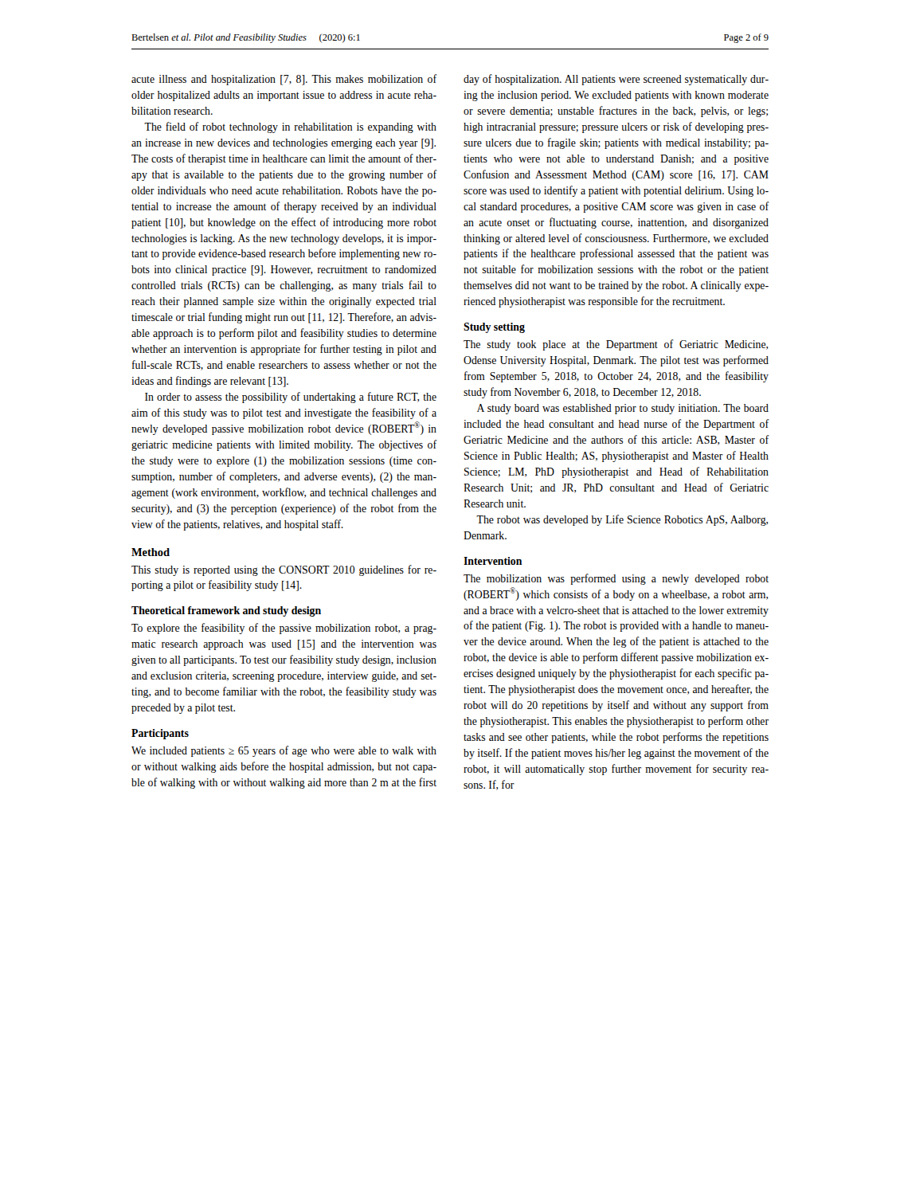Bertelsen et al. Pilot and Feasibility Studies (2020) 6:1 Page 2 of 9
acute illness and hospitalization [7, 8]. This makes mobilization of older hospitalized adults an important issue to address in acute rehabilitation research.
The field of robot technology in rehabilitation is expanding with an increase in new devices and technologies emerging each year [9]. The costs of therapist time in healthcare can limit the amount of therapy that is available to the patients due to the growing number of older individuals who need acute rehabilitation. Robots have the potential to increase the amount of therapy received by an individual patient [10], but knowledge on the effect of introducing more robot technologies is lacking. As the new technology develops, it is important to provide evidence-based research before implementing new robots into clinical practice [9]. However, recruitment to randomized controlled trials (RCTs) can be challenging, as many trials fail to reach their planned sample size within the originally expected trial timescale or trial funding might run out [11, 12]. Therefore, an advisable approach is to perform pilot and feasibility studies to determine whether an intervention is appropriate for further testing in pilot and full-scale RCTs, and enable researchers to assess whether or not the ideas and findings are relevant [13].
In order to assess the possibility of undertaking a future RCT, the aim of this study was to pilot test and investigate the feasibility of a newly developed passive mobilization robot device (ROBERT®) in geriatric medicine patients with limited mobility. The objectives of the study were to explore (1) the mobilization sessions (time consumption, number of completers, and adverse events), (2) the management (work environment, workflow, and technical challenges and security), and (3) the perception (experience) of the robot from the view of the patients, relatives, and hospital staff.
Method
This study is reported using the CONSORT 2010 guidelines for reporting a pilot or feasibility study [14].
Theoretical framework and study design
To explore the feasibility of the passive mobilization robot, a pragmatic research approach was used [15] and the intervention was given to all participants. To test our feasibility study design, inclusion and exclusion criteria, screening procedure, interview guide, and setting, and to become familiar with the robot, the feasibility study was preceded by a pilot test.
Participants
We included patients ≥ 65 years of age who were able to walk with or without walking aids before the hospital admission, but not capable of walking with or without walking aid more than 2 m at the first day of hospitalization. All patients were screened systematically during the inclusion period. We excluded patients with known moderate or severe dementia; unstable fractures in the back, pelvis, or legs; high intracranial pressure; pressure ulcers or risk of developing pressure ulcers due to fragile skin; patients with medical instability; patients who were not able to understand Danish; and a positive Confusion and Assessment Method (CAM) score [16, 17]. CAM score was used to identify a patient with potential delirium. Using local standard procedures, a positive CAM score was given in case of an acute onset or fluctuating course, inattention, and disorganized thinking or altered level of consciousness. Furthermore, we excluded patients if the healthcare professional assessed that the patient was not suitable for mobilization sessions with the robot or the patient themselves did not want to be trained by the robot. A clinically experienced physiotherapist was responsible for the recruitment.
Study setting
The study took place at the Department of Geriatric Medicine, Odense University Hospital, Denmark. The pilot test was performed from September 5, 2018, to October 24, 2018, and the feasibility study from November 6, 2018, to December 12, 2018.
A study board was established prior to study initiation. The board included the head consultant and head nurse of the Department of Geriatric Medicine and the authors of this article: ASB, Master of Science in Public Health; AS, physiotherapist and Master of Health Science; LM, PhD physiotherapist and Head of Rehabilitation Research Unit; and JR, PhD consultant and Head of Geriatric Research unit.
The robot was developed by Life Science Robotics ApS, Aalborg, Denmark.
Intervention
The mobilization was performed using a newly developed robot (ROBERT®) which consists of a body on a wheelbase, a robot arm, and a brace with a velcro-sheet that is attached to the lower extremity of the patient (Fig. 1). The robot is provided with a handle to maneuver the device around. When the leg of the patient is attached to the robot, the device is able to perform different passive mobilization exercises designed uniquely by the physiotherapist for each specific patient. The physiotherapist does the movement once, and hereafter, the robot will do 20 repetitions by itself and without any support from the physiotherapist. This enables the physiotherapist to perform other tasks and see other patients, while the robot performs the repetitions by itself. If the patient moves his/her leg against the movement of the robot, it will automatically stop further movement for security reasons. If, for